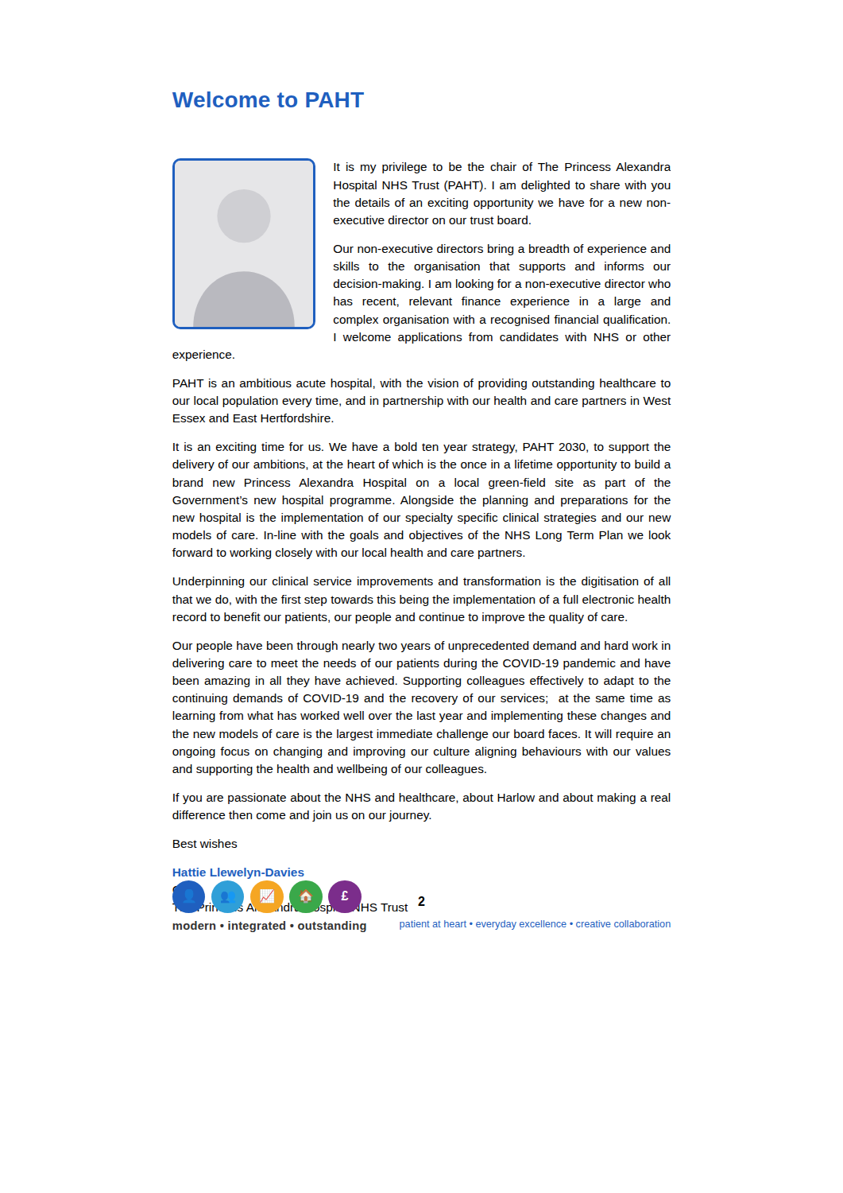Welcome to PAHT
It is my privilege to be the chair of The Princess Alexandra Hospital NHS Trust (PAHT). I am delighted to share with you the details of an exciting opportunity we have for a new non-executive director on our trust board.
Our non-executive directors bring a breadth of experience and skills to the organisation that supports and informs our decision-making. I am looking for a non-executive director who has recent, relevant finance experience in a large and complex organisation with a recognised financial qualification. I welcome applications from candidates with NHS or other experience.
PAHT is an ambitious acute hospital, with the vision of providing outstanding healthcare to our local population every time, and in partnership with our health and care partners in West Essex and East Hertfordshire.
It is an exciting time for us. We have a bold ten year strategy, PAHT 2030, to support the delivery of our ambitions, at the heart of which is the once in a lifetime opportunity to build a brand new Princess Alexandra Hospital on a local green-field site as part of the Government’s new hospital programme. Alongside the planning and preparations for the new hospital is the implementation of our specialty specific clinical strategies and our new models of care. In-line with the goals and objectives of the NHS Long Term Plan we look forward to working closely with our local health and care partners.
Underpinning our clinical service improvements and transformation is the digitisation of all that we do, with the first step towards this being the implementation of a full electronic health record to benefit our patients, our people and continue to improve the quality of care.
Our people have been through nearly two years of unprecedented demand and hard work in delivering care to meet the needs of our patients during the COVID-19 pandemic and have been amazing in all they have achieved. Supporting colleagues effectively to adapt to the continuing demands of COVID-19 and the recovery of our services; at the same time as learning from what has worked well over the last year and implementing these changes and the new models of care is the largest immediate challenge our board faces. It will require an ongoing focus on changing and improving our culture aligning behaviours with our values and supporting the health and wellbeing of our colleagues.
If you are passionate about the NHS and healthcare, about Harlow and about making a real difference then come and join us on our journey.
Best wishes
Hattie Llewelyn-Davies
Chair
The Princess Alexandra Hospital NHS Trust
2
👤
👥
📈
🏠
£
modern • integrated • outstanding
patient at heart • everyday excellence • creative collaboration